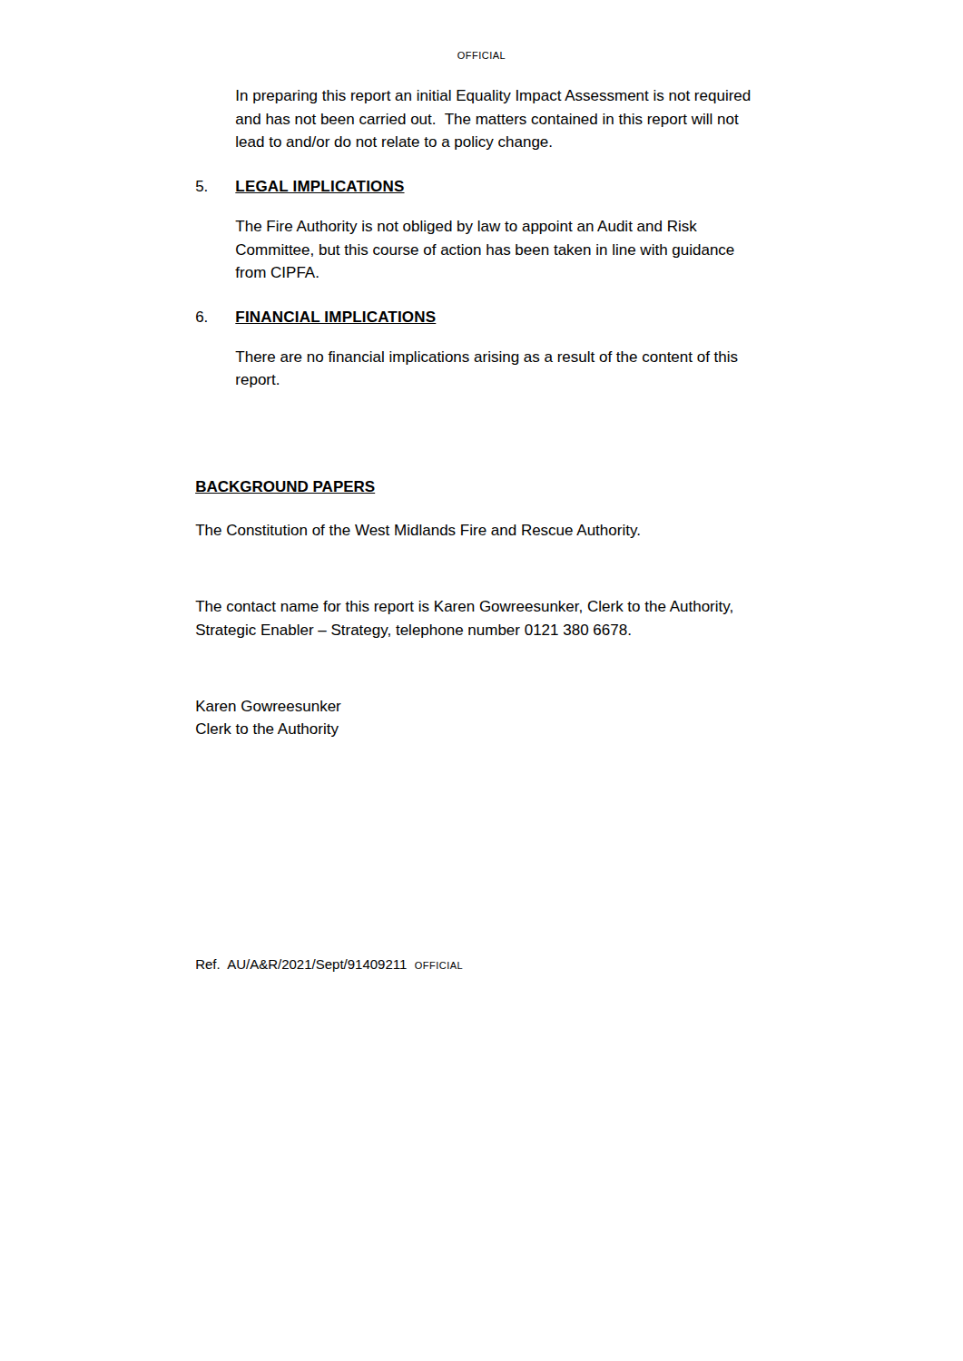OFFICIAL
In preparing this report an initial Equality Impact Assessment is not required and has not been carried out. The matters contained in this report will not lead to and/or do not relate to a policy change.
5.
LEGAL IMPLICATIONS
The Fire Authority is not obliged by law to appoint an Audit and Risk Committee, but this course of action has been taken in line with guidance from CIPFA.
6.
FINANCIAL IMPLICATIONS
There are no financial implications arising as a result of the content of this report.
BACKGROUND PAPERS
The Constitution of the West Midlands Fire and Rescue Authority.
The contact name for this report is Karen Gowreesunker, Clerk to the Authority, Strategic Enabler – Strategy, telephone number 0121 380 6678.
Karen Gowreesunker
Clerk to the Authority
Ref. AU/A&R/2021/Sept/91409211 OFFICIAL